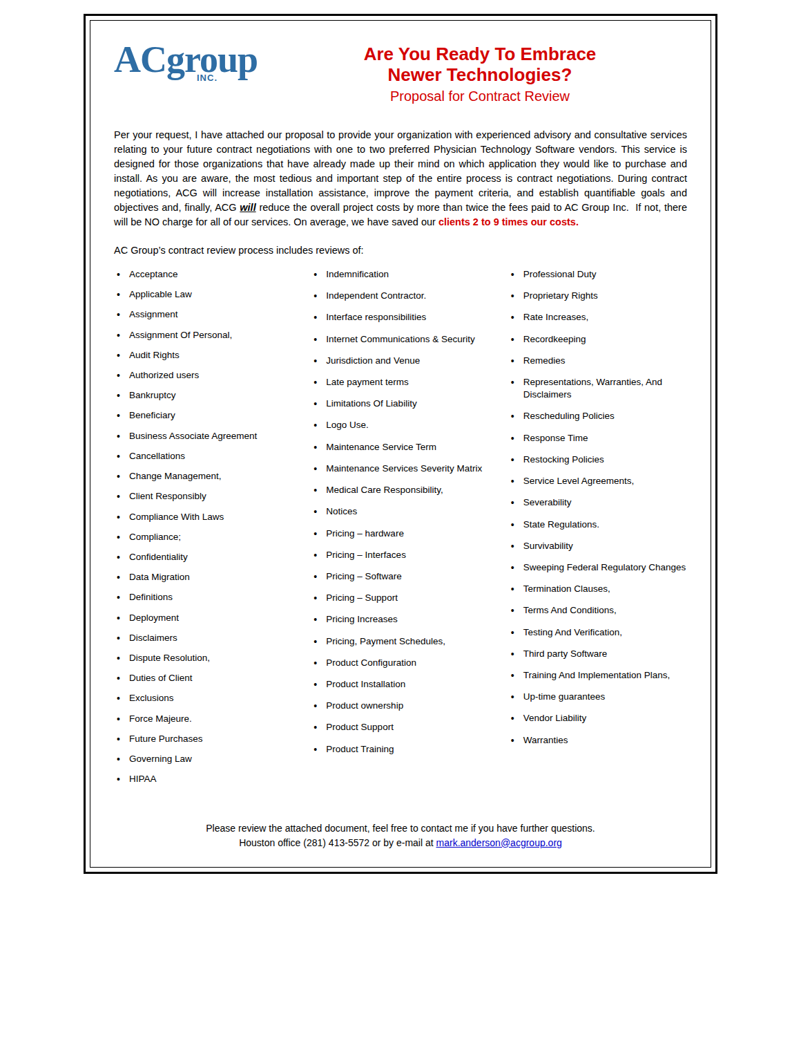AC group
INC.
Are You Ready To Embrace
Newer Technologies?
Proposal for Contract Review
Per your request, I have attached our proposal to provide your organization with experienced advisory and consultative services relating to your future contract negotiations with one to two preferred Physician Technology Software vendors. This service is designed for those organizations that have already made up their mind on which application they would like to purchase and install. As you are aware, the most tedious and important step of the entire process is contract negotiations. During contract negotiations, ACG will increase installation assistance, improve the payment criteria, and establish quantifiable goals and objectives and, finally, ACG will reduce the overall project costs by more than twice the fees paid to AC Group Inc. If not, there will be NO charge for all of our services. On average, we have saved our clients 2 to 9 times our costs.
AC Group’s contract review process includes reviews of:
Acceptance
Applicable Law
Assignment
Assignment Of Personal,
Audit Rights
Authorized users
Bankruptcy
Beneficiary
Business Associate Agreement
Cancellations
Change Management,
Client Responsibly
Compliance With Laws
Compliance;
Confidentiality
Data Migration
Definitions
Deployment
Disclaimers
Dispute Resolution,
Duties of Client
Exclusions
Force Majeure.
Future Purchases
Governing Law
HIPAA
Indemnification
Independent Contractor.
Interface responsibilities
Internet Communications & Security
Jurisdiction and Venue
Late payment terms
Limitations Of Liability
Logo Use.
Maintenance Service Term
Maintenance Services Severity Matrix
Medical Care Responsibility,
Notices
Pricing – hardware
Pricing – Interfaces
Pricing – Software
Pricing – Support
Pricing Increases
Pricing, Payment Schedules,
Product Configuration
Product Installation
Product ownership
Product Support
Product Training
Professional Duty
Proprietary Rights
Rate Increases,
Recordkeeping
Remedies
Representations, Warranties, And Disclaimers
Rescheduling Policies
Response Time
Restocking Policies
Service Level Agreements,
Severability
State Regulations.
Survivability
Sweeping Federal Regulatory Changes
Termination Clauses,
Terms And Conditions,
Testing And Verification,
Third party Software
Training And Implementation Plans,
Up-time guarantees
Vendor Liability
Warranties
Please review the attached document, feel free to contact me if you have further questions.
Houston office (281) 413-5572 or by e-mail at mark.anderson@acgroup.org